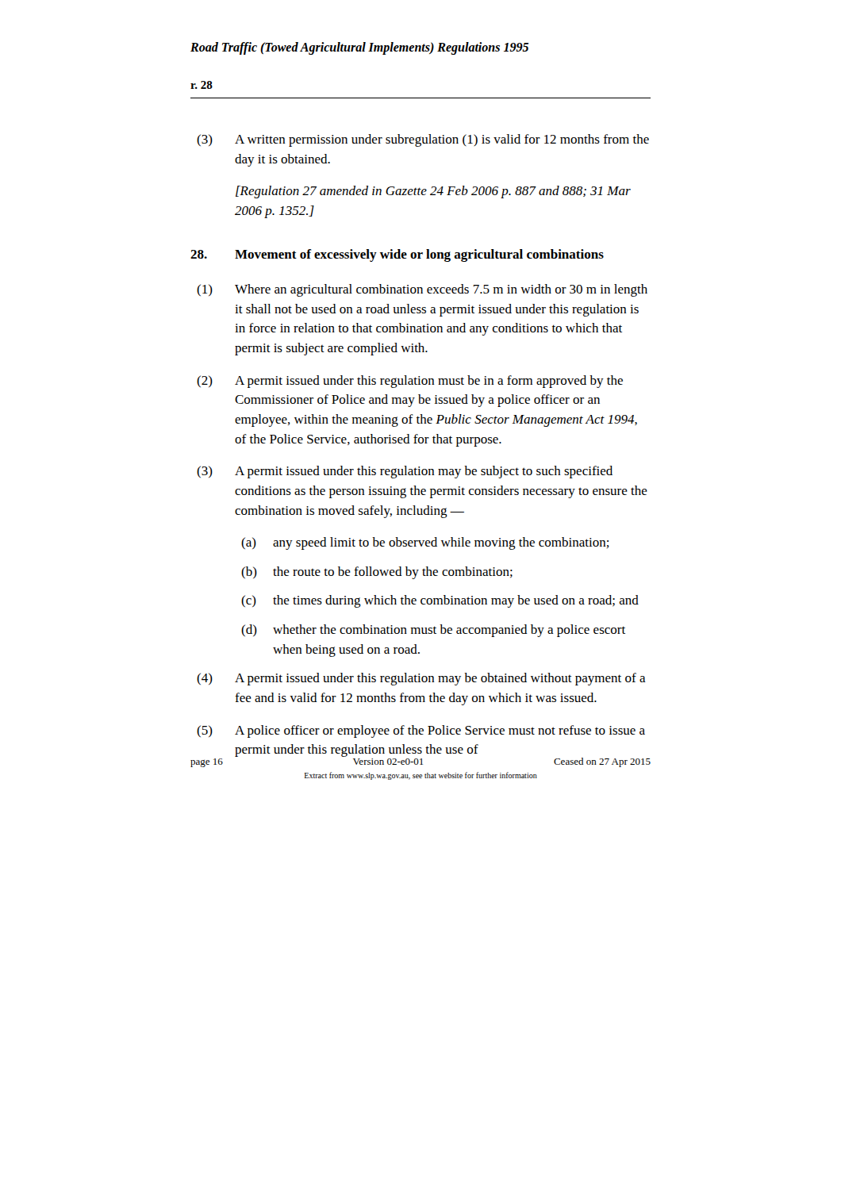Road Traffic (Towed Agricultural Implements) Regulations 1995
r. 28
(3)
A written permission under subregulation (1) is valid for 12 months from the day it is obtained.
[Regulation 27 amended in Gazette 24 Feb 2006 p. 887 and 888; 31 Mar 2006 p. 1352.]
28.
Movement of excessively wide or long agricultural combinations
(1)
Where an agricultural combination exceeds 7.5 m in width or 30 m in length it shall not be used on a road unless a permit issued under this regulation is in force in relation to that combination and any conditions to which that permit is subject are complied with.
(2)
A permit issued under this regulation must be in a form approved by the Commissioner of Police and may be issued by a police officer or an employee, within the meaning of the Public Sector Management Act 1994, of the Police Service, authorised for that purpose.
(3)
A permit issued under this regulation may be subject to such specified conditions as the person issuing the permit considers necessary to ensure the combination is moved safely, including —
(a)
any speed limit to be observed while moving the combination;
(b)
the route to be followed by the combination;
(c)
the times during which the combination may be used on a road; and
(d)
whether the combination must be accompanied by a police escort when being used on a road.
(4)
A permit issued under this regulation may be obtained without payment of a fee and is valid for 12 months from the day on which it was issued.
(5)
A police officer or employee of the Police Service must not refuse to issue a permit under this regulation unless the use of
page 16
Version 02-e0-01
Ceased on 27 Apr 2015
Extract from www.slp.wa.gov.au, see that website for further information